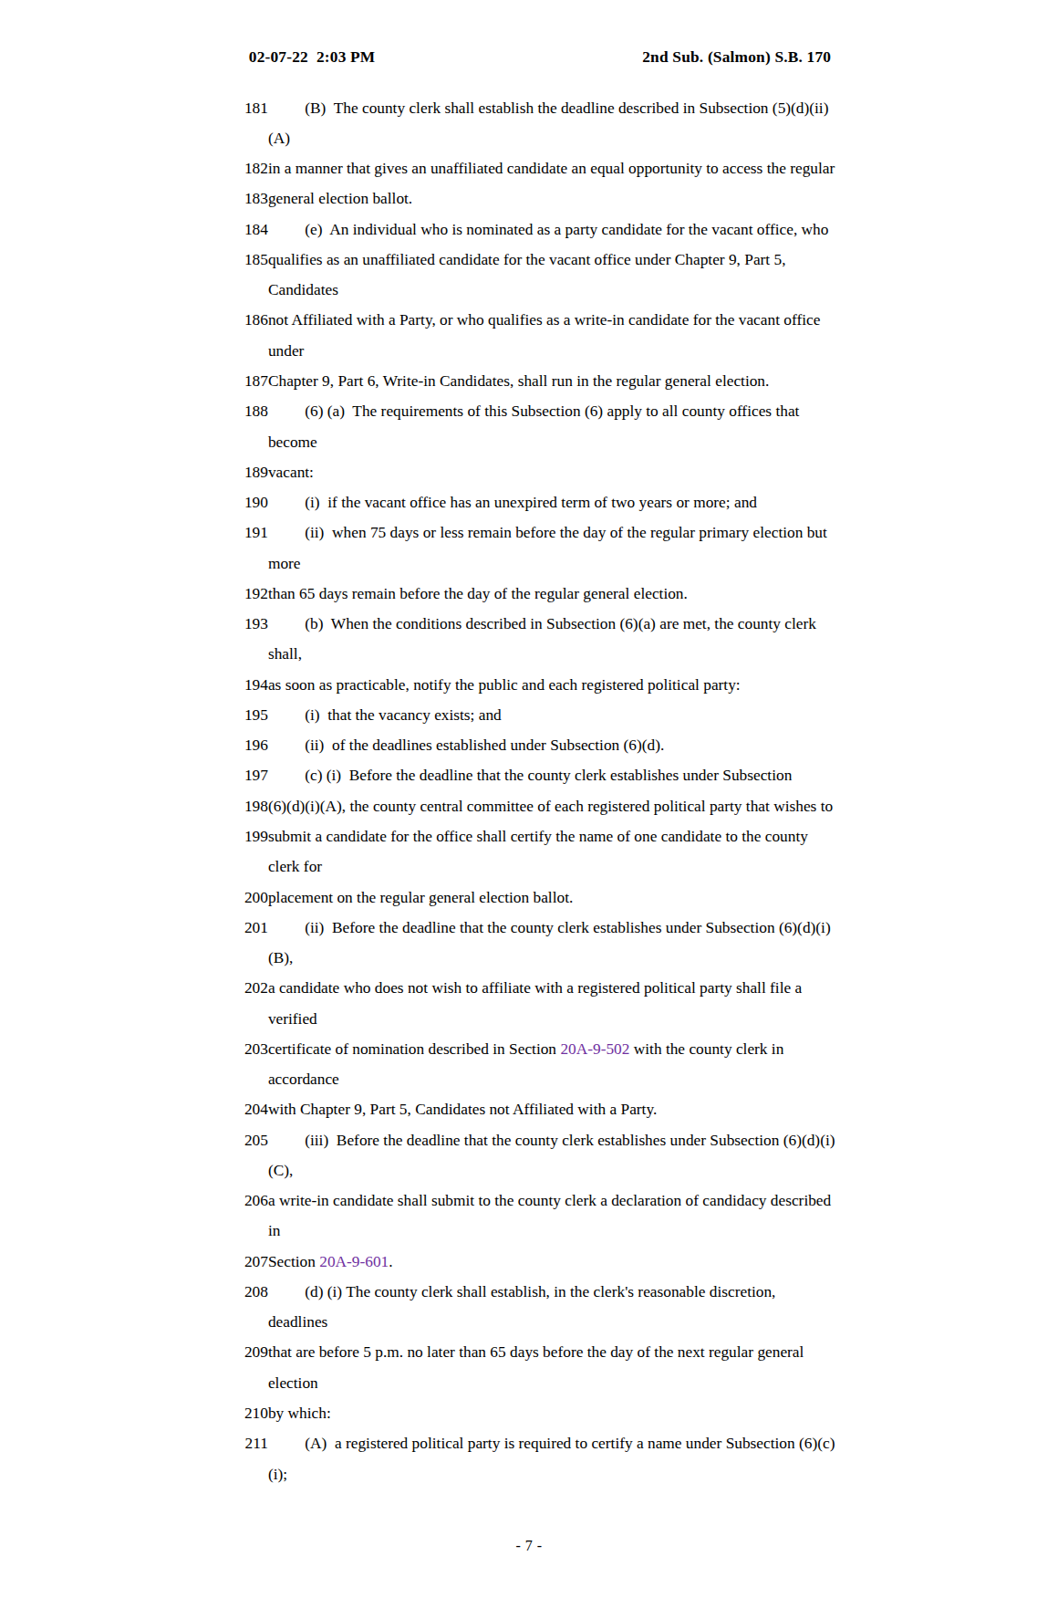02-07-22 2:03 PM 2nd Sub. (Salmon) S.B. 170
| 181 | (B) The county clerk shall establish the deadline described in Subsection (5)(d)(ii)(A) |
| 182 | in a manner that gives an unaffiliated candidate an equal opportunity to access the regular |
| 183 | general election ballot. |
| 184 | (e) An individual who is nominated as a party candidate for the vacant office, who |
| 185 | qualifies as an unaffiliated candidate for the vacant office under Chapter 9, Part 5, Candidates |
| 186 | not Affiliated with a Party, or who qualifies as a write-in candidate for the vacant office under |
| 187 | Chapter 9, Part 6, Write-in Candidates, shall run in the regular general election. |
| 188 | (6) (a) The requirements of this Subsection (6) apply to all county offices that become |
| 189 | vacant: |
| 190 | (i) if the vacant office has an unexpired term of two years or more; and |
| 191 | (ii) when 75 days or less remain before the day of the regular primary election but more |
| 192 | than 65 days remain before the day of the regular general election. |
| 193 | (b) When the conditions described in Subsection (6)(a) are met, the county clerk shall, |
| 194 | as soon as practicable, notify the public and each registered political party: |
| 195 | (i) that the vacancy exists; and |
| 196 | (ii) of the deadlines established under Subsection (6)(d). |
| 197 | (c) (i) Before the deadline that the county clerk establishes under Subsection |
| 198 | (6)(d)(i)(A), the county central committee of each registered political party that wishes to |
| 199 | submit a candidate for the office shall certify the name of one candidate to the county clerk for |
| 200 | placement on the regular general election ballot. |
| 201 | (ii) Before the deadline that the county clerk establishes under Subsection (6)(d)(i)(B), |
| 202 | a candidate who does not wish to affiliate with a registered political party shall file a verified |
| 203 | certificate of nomination described in Section 20A-9-502 with the county clerk in accordance |
| 204 | with Chapter 9, Part 5, Candidates not Affiliated with a Party. |
| 205 | (iii) Before the deadline that the county clerk establishes under Subsection (6)(d)(i)(C), |
| 206 | a write-in candidate shall submit to the county clerk a declaration of candidacy described in |
| 207 | Section 20A-9-601 . |
| 208 | (d) (i) The county clerk shall establish, in the clerk's reasonable discretion, deadlines |
| 209 | that are before 5 p.m. no later than 65 days before the day of the next regular general election |
| 210 | by which: |
| 211 | (A) a registered political party is required to certify a name under Subsection (6)(c)(i); |
- 7 -